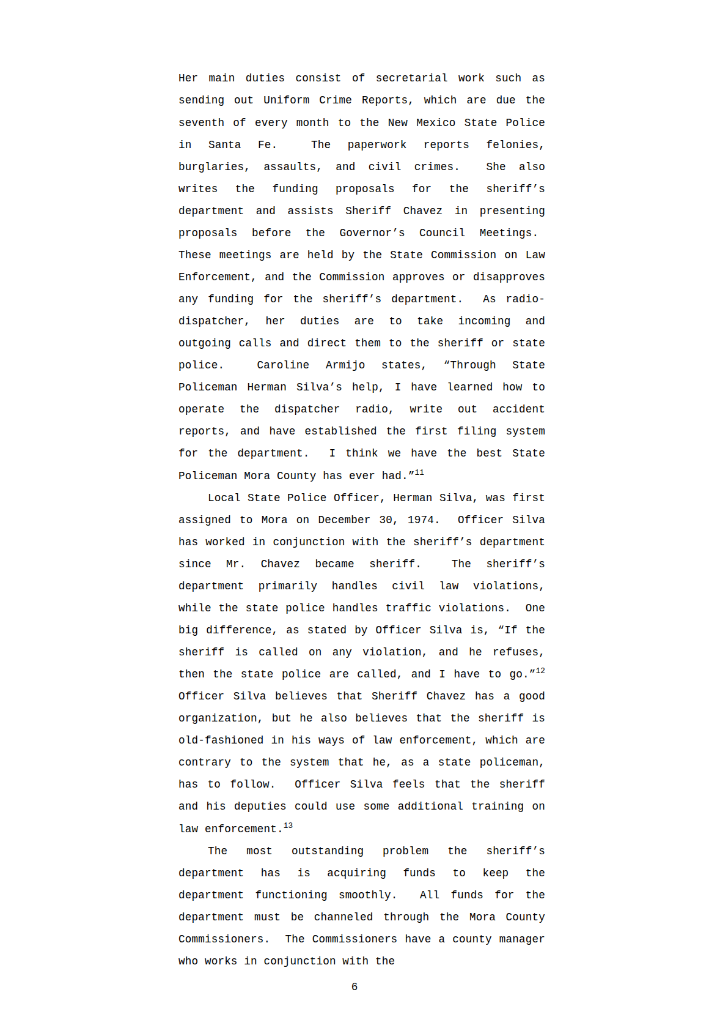Her main duties consist of secretarial work such as sending out Uniform Crime Reports, which are due the seventh of every month to the New Mexico State Police in Santa Fe. The paperwork reports felonies, burglaries, assaults, and civil crimes. She also writes the funding proposals for the sheriff’s department and assists Sheriff Chavez in presenting proposals before the Governor’s Council Meetings. These meetings are held by the State Commission on Law Enforcement, and the Commission approves or disapproves any funding for the sheriff’s department. As radio-dispatcher, her duties are to take incoming and outgoing calls and direct them to the sheriff or state police. Caroline Armijo states, “Through State Policeman Herman Silva’s help, I have learned how to operate the dispatcher radio, write out accident reports, and have established the first filing system for the department. I think we have the best State Policeman Mora County has ever had.”11
Local State Police Officer, Herman Silva, was first assigned to Mora on December 30, 1974. Officer Silva has worked in conjunction with the sheriff’s department since Mr. Chavez became sheriff. The sheriff’s department primarily handles civil law violations, while the state police handles traffic violations. One big difference, as stated by Officer Silva is, “If the sheriff is called on any violation, and he refuses, then the state police are called, and I have to go.”12 Officer Silva believes that Sheriff Chavez has a good organization, but he also believes that the sheriff is old-fashioned in his ways of law enforcement, which are contrary to the system that he, as a state policeman, has to follow. Officer Silva feels that the sheriff and his deputies could use some additional training on law enforcement.13
The most outstanding problem the sheriff’s department has is acquiring funds to keep the department functioning smoothly. All funds for the department must be channeled through the Mora County Commissioners. The Commissioners have a county manager who works in conjunction with the
6